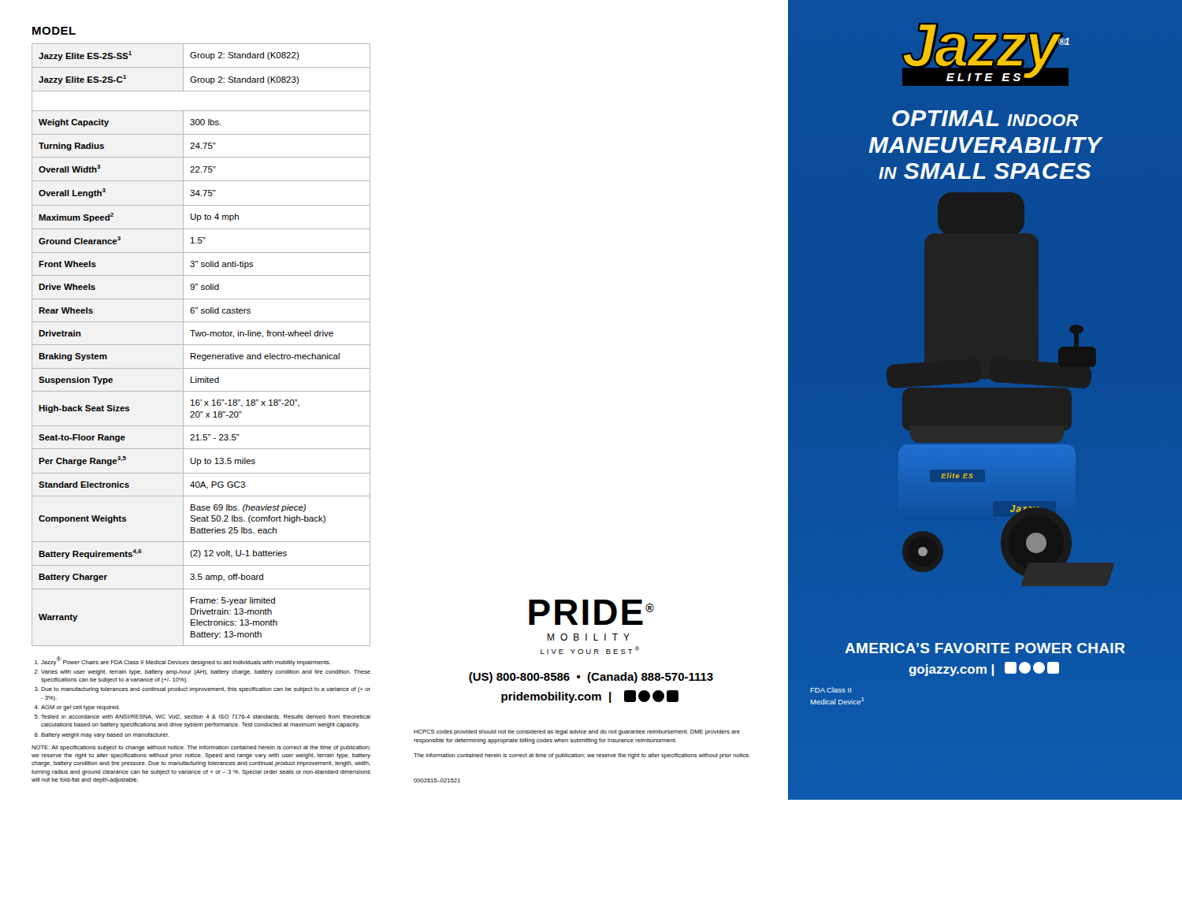MODEL
| Jazzy Elite ES-2S-SS 1 | Group 2: Standard (K0822) |
| Jazzy Elite ES-2S-C 1 | Group 2: Standard (K0823) |
| Weight Capacity | 300 lbs. |
| Turning Radius | 24.75” |
| Overall Width 3 | 22.75” |
| Overall Length 3 | 34.75” |
| Maximum Speed 2 | Up to 4 mph |
| Ground Clearance 3 | 1.5” |
| Front Wheels | 3” solid anti-tips |
| Drive Wheels | 9” solid |
| Rear Wheels | 6” solid casters |
| Drivetrain | Two-motor, in-line, front-wheel drive |
| Braking System | Regenerative and electro-mechanical |
| Suspension Type | Limited |
| High-back Seat Sizes | 16’ x 16”-18”, 18” x 18”-20”, 20” x 18”-20” |
| Seat-to-Floor Range | 21.5” - 23.5” |
| Per Charge Range 3,5 | Up to 13.5 miles |
| Standard Electronics | 40A, PG GC3 |
| Component Weights | Base 69 lbs. (heaviest piece) Seat 50.2 lbs. (comfort high-back) Batteries 25 lbs. each |
| Battery Requirements 4,6 | (2) 12 volt, U-1 batteries |
| Battery Charger | 3.5 amp, off-board |
| Warranty | Frame: 5-year limited Drivetrain: 13-month Electronics: 13-month Battery: 13-month |
Jazzy® Power Chairs are FDA Class II Medical Devices designed to aid individuals with mobility impairments.
Varies with user weight, terrain type, battery amp-hour (AH), battery charge, battery condition and tire condition. These specifications can be subject to a variance of (+/- 10%).
Due to manufacturing tolerances and continual product improvement, this specification can be subject to a variance of (+ or - 3%).
AGM or gel cell type required.
Tested in accordance with ANSI/RESNA, WC Vol2, section 4 & ISO 7176-4 standards. Results derived from theoretical calculations based on battery specifications and drive system performance. Test conducted at maximum weight capacity.
Battery weight may vary based on manufacturer.
NOTE: All specifications subject to change without notice. The information contained herein is correct at the time of publication; we reserve the right to alter specifications without prior notice. Speed and range vary with user weight, terrain type, battery charge, battery condition and tire pressure. Due to manufacturing tolerances and continual product improvement, length, width, turning radius and ground clearance can be subject to variance of + or – 3 %. Special order seats or non-standard dimensions will not be fold-flat and depth-adjustable.
PRIDE®
MOBILITY
LIVE YOUR BEST®
(US) 800-800-8586 • (Canada) 888-570-1113
pridemobility.com |
HCPCS codes provided should not be considered as legal advice and do not guarantee reimbursement. DME providers are responsible for determining appropriate billing codes when submitting for insurance reimbursement.
The information contained herein is correct at time of publication; we reserve the right to alter specifications without prior notice.
0002615–021521
Jazzy® 1
ELITE ES
OPTIMAL INDOOR
MANEUVERABILITY
IN SMALL SPACES
Elite ES
Jazzy
FDA Class II
Medical Device1
AMERICA’S FAVORITE POWER CHAIR
gojazzy.com |